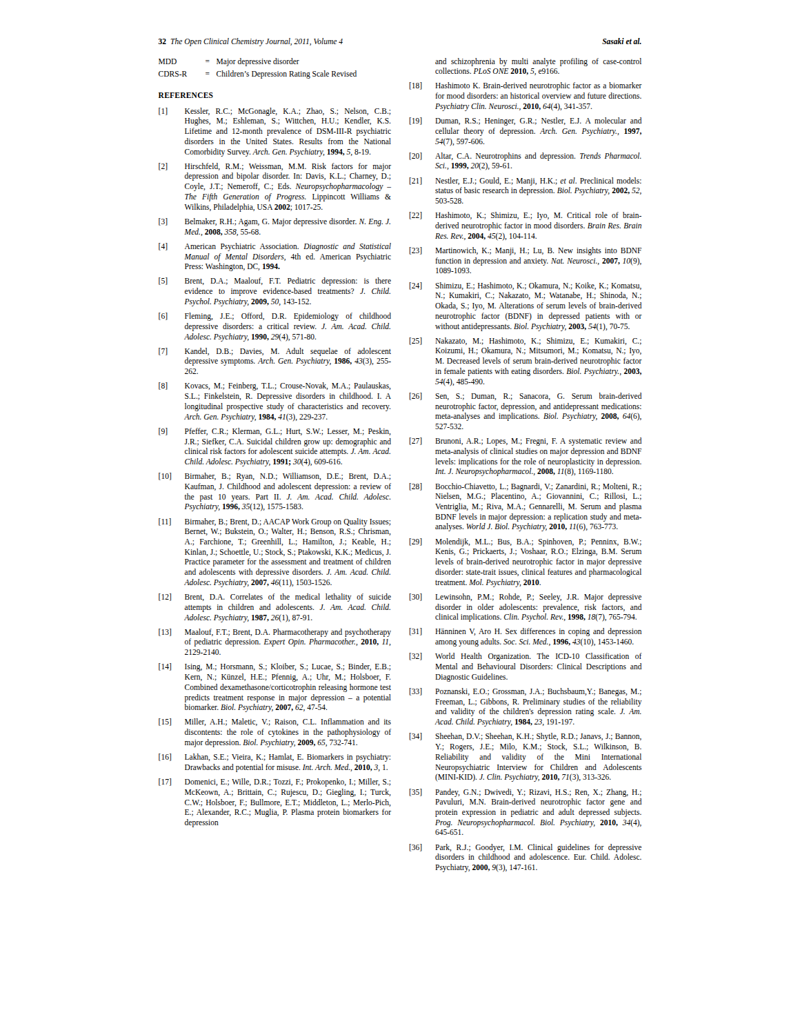32 The Open Clinical Chemistry Journal, 2011, Volume 4
Sasaki et al.
MDD=Major depressive disorder
CDRS-R=Children’s Depression Rating Scale Revised
REFERENCES
[1] Kessler, R.C.; McGonagle, K.A.; Zhao, S.; Nelson, C.B.; Hughes, M.; Eshleman, S.; Wittchen, H.U.; Kendler, K.S. Lifetime and 12-month prevalence of DSM-III-R psychiatric disorders in the United States. Results from the National Comorbidity Survey. Arch. Gen. Psychiatry, 1994, 5, 8-19.
[2] Hirschfeld, R.M.; Weissman, M.M. Risk factors for major depression and bipolar disorder. In: Davis, K.L.; Charney, D.; Coyle, J.T.; Nemeroff, C.; Eds. Neuropsychopharmacology – The Fifth Generation of Progress. Lippincott Williams & Wilkins, Philadelphia, USA 2002; 1017-25.
[3] Belmaker, R.H.; Agam, G. Major depressive disorder. N. Eng. J. Med., 2008, 358, 55-68.
[4] American Psychiatric Association. Diagnostic and Statistical Manual of Mental Disorders, 4th ed. American Psychiatric Press: Washington, DC, 1994.
[5] Brent, D.A.; Maalouf, F.T. Pediatric depression: is there evidence to improve evidence-based treatments? J. Child. Psychol. Psychiatry, 2009, 50, 143-152.
[6] Fleming, J.E.; Offord, D.R. Epidemiology of childhood depressive disorders: a critical review. J. Am. Acad. Child. Adolesc. Psychiatry, 1990, 29(4), 571-80.
[7] Kandel, D.B.; Davies, M. Adult sequelae of adolescent depressive symptoms. Arch. Gen. Psychiatry, 1986, 43(3), 255-262.
[8] Kovacs, M.; Feinberg, T.L.; Crouse-Novak, M.A.; Paulauskas, S.L.; Finkelstein, R. Depressive disorders in childhood. I. A longitudinal prospective study of characteristics and recovery. Arch. Gen. Psychiatry, 1984, 41(3), 229-237.
[9] Pfeffer, C.R.; Klerman, G.L.; Hurt, S.W.; Lesser, M.; Peskin, J.R.; Siefker, C.A. Suicidal children grow up: demographic and clinical risk factors for adolescent suicide attempts. J. Am. Acad. Child. Adolesc. Psychiatry, 1991; 30(4), 609-616.
[10] Birmaher, B.; Ryan, N.D.; Williamson, D.E.; Brent, D.A.; Kaufman, J. Childhood and adolescent depression: a review of the past 10 years. Part II. J. Am. Acad. Child. Adolesc. Psychiatry, 1996, 35(12), 1575-1583.
[11] Birmaher, B.; Brent, D.; AACAP Work Group on Quality Issues; Bernet, W.; Bukstein, O.; Walter, H.; Benson, R.S.; Chrisman, A.; Farchione, T.; Greenhill, L.; Hamilton, J.; Keable, H.; Kinlan, J.; Schoettle, U.; Stock, S.; Ptakowski, K.K.; Medicus, J. Practice parameter for the assessment and treatment of children and adolescents with depressive disorders. J. Am. Acad. Child. Adolesc. Psychiatry, 2007, 46(11), 1503-1526.
[12] Brent, D.A. Correlates of the medical lethality of suicide attempts in children and adolescents. J. Am. Acad. Child. Adolesc. Psychiatry, 1987, 26(1), 87-91.
[13] Maalouf, F.T.; Brent, D.A. Pharmacotherapy and psychotherapy of pediatric depression. Expert Opin. Pharmacother., 2010, 11, 2129-2140.
[14] Ising, M.; Horsmann, S.; Kloiber, S.; Lucae, S.; Binder, E.B.; Kern, N.; Künzel, H.E.; Pfennig, A.; Uhr, M.; Holsboer, F. Combined dexamethasone/corticotrophin releasing hormone test predicts treatment response in major depression – a potential biomarker. Biol. Psychiatry, 2007, 62, 47-54.
[15] Miller, A.H.; Maletic, V.; Raison, C.L. Inflammation and its discontents: the role of cytokines in the pathophysiology of major depression. Biol. Psychiatry, 2009, 65, 732-741.
[16] Lakhan, S.E.; Vieira, K.; Hamlat, E. Biomarkers in psychiatry: Drawbacks and potential for misuse. Int. Arch. Med., 2010, 3, 1.
[17] Domenici, E.; Wille, D.R.; Tozzi, F.; Prokopenko, I.; Miller, S.; McKeown, A.; Brittain, C.; Rujescu, D.; Giegling, I.; Turck, C.W.; Holsboer, F.; Bullmore, E.T.; Middleton, L.; Merlo-Pich, E.; Alexander, R.C.; Muglia, P. Plasma protein biomarkers for depression
and schizophrenia by multi analyte profiling of case-control collections. PLoS ONE 2010, 5, e9166.
[18] Hashimoto K. Brain-derived neurotrophic factor as a biomarker for mood disorders: an historical overview and future directions. Psychiatry Clin. Neurosci., 2010, 64(4), 341-357.
[19] Duman, R.S.; Heninger, G.R.; Nestler, E.J. A molecular and cellular theory of depression. Arch. Gen. Psychiatry., 1997, 54(7), 597-606.
[20] Altar, C.A. Neurotrophins and depression. Trends Pharmacol. Sci., 1999, 20(2), 59-61.
[21] Nestler, E.J.; Gould, E.; Manji, H.K.; et al. Preclinical models: status of basic research in depression. Biol. Psychiatry, 2002, 52, 503-528.
[22] Hashimoto, K.; Shimizu, E.; Iyo, M. Critical role of brain-derived neurotrophic factor in mood disorders. Brain Res. Brain Res. Rev., 2004, 45(2), 104-114.
[23] Martinowich, K.; Manji, H.; Lu, B. New insights into BDNF function in depression and anxiety. Nat. Neurosci., 2007, 10(9), 1089-1093.
[24] Shimizu, E.; Hashimoto, K.; Okamura, N.; Koike, K.; Komatsu, N.; Kumakiri, C.; Nakazato, M.; Watanabe, H.; Shinoda, N.; Okada, S.; Iyo, M. Alterations of serum levels of brain-derived neurotrophic factor (BDNF) in depressed patients with or without antidepressants. Biol. Psychiatry, 2003, 54(1), 70-75.
[25] Nakazato, M.; Hashimoto, K.; Shimizu, E.; Kumakiri, C.; Koizumi, H.; Okamura, N.; Mitsumori, M.; Komatsu, N.; Iyo, M. Decreased levels of serum brain-derived neurotrophic factor in female patients with eating disorders. Biol. Psychiatry., 2003, 54(4), 485-490.
[26] Sen, S.; Duman, R.; Sanacora, G. Serum brain-derived neurotrophic factor, depression, and antidepressant medications: meta-analyses and implications. Biol. Psychiatry, 2008, 64(6), 527-532.
[27] Brunoni, A.R.; Lopes, M.; Fregni, F. A systematic review and meta-analysis of clinical studies on major depression and BDNF levels: implications for the role of neuroplasticity in depression. Int. J. Neuropsychopharmacol., 2008, 11(8), 1169-1180.
[28] Bocchio-Chiavetto, L.; Bagnardi, V.; Zanardini, R.; Molteni, R.; Nielsen, M.G.; Placentino, A.; Giovannini, C.; Rillosi, L.; Ventriglia, M.; Riva, M.A.; Gennarelli, M. Serum and plasma BDNF levels in major depression: a replication study and meta-analyses. World J. Biol. Psychiatry, 2010, 11(6), 763-773.
[29] Molendijk, M.L.; Bus, B.A.; Spinhoven, P.; Penninx, B.W.; Kenis, G.; Prickaerts, J.; Voshaar, R.O.; Elzinga, B.M. Serum levels of brain-derived neurotrophic factor in major depressive disorder: state-trait issues, clinical features and pharmacological treatment. Mol. Psychiatry, 2010.
[30] Lewinsohn, P.M.; Rohde, P.; Seeley, J.R. Major depressive disorder in older adolescents: prevalence, risk factors, and clinical implications. Clin. Psychol. Rev., 1998, 18(7), 765-794.
[31] Hänninen V, Aro H. Sex differences in coping and depression among young adults. Soc. Sci. Med., 1996, 43(10), 1453-1460.
[32] World Health Organization. The ICD-10 Classification of Mental and Behavioural Disorders: Clinical Descriptions and Diagnostic Guidelines.
[33] Poznanski, E.O.; Grossman, J.A.; Buchsbaum,Y.; Banegas, M.; Freeman, L.; Gibbons, R. Preliminary studies of the reliability and validity of the children's depression rating scale. J. Am. Acad. Child. Psychiatry, 1984, 23, 191-197.
[34] Sheehan, D.V.; Sheehan, K.H.; Shytle, R.D.; Janavs, J.; Bannon, Y.; Rogers, J.E.; Milo, K.M.; Stock, S.L.; Wilkinson, B. Reliability and validity of the Mini International Neuropsychiatric Interview for Children and Adolescents (MINI-KID). J. Clin. Psychiatry, 2010, 71(3), 313-326.
[35] Pandey, G.N.; Dwivedi, Y.; Rizavi, H.S.; Ren, X.; Zhang, H.; Pavuluri, M.N. Brain-derived neurotrophic factor gene and protein expression in pediatric and adult depressed subjects. Prog. Neuropsychopharmacol. Biol. Psychiatry, 2010, 34(4), 645-651.
[36] Park, R.J.; Goodyer, I.M. Clinical guidelines for depressive disorders in childhood and adolescence. Eur. Child. Adolesc. Psychiatry, 2000, 9(3), 147-161.